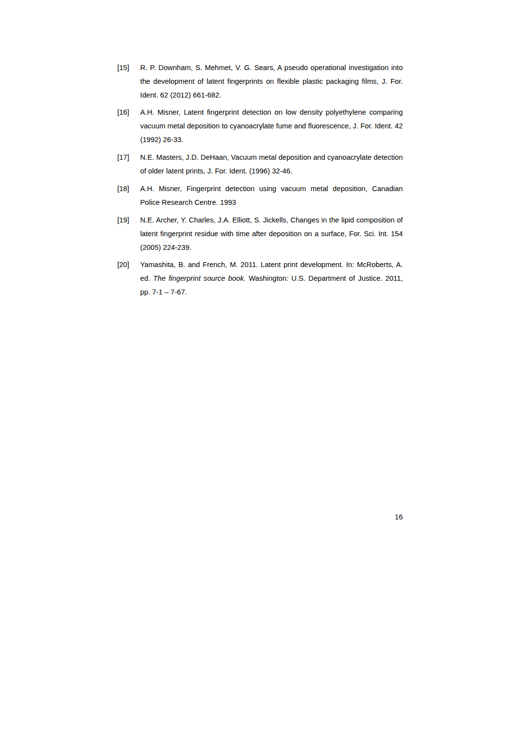[15] R. P. Downham, S. Mehmet, V. G. Sears, A pseudo operational investigation into the development of latent fingerprints on flexible plastic packaging films, J. For. Ident. 62 (2012) 661-682.
[16] A.H. Misner, Latent fingerprint detection on low density polyethylene comparing vacuum metal deposition to cyanoacrylate fume and fluorescence, J. For. Ident. 42 (1992) 26-33.
[17] N.E. Masters, J.D. DeHaan, Vacuum metal deposition and cyanoacrylate detection of older latent prints, J. For. Ident. (1996) 32-46.
[18] A.H. Misner, Fingerprint detection using vacuum metal deposition, Canadian Police Research Centre. 1993
[19] N.E. Archer, Y. Charles, J.A. Elliott, S. Jickells, Changes in the lipid composition of latent fingerprint residue with time after deposition on a surface, For. Sci. Int. 154 (2005) 224-239.
[20] Yamashita, B. and French, M. 2011. Latent print development. In: McRoberts, A. ed. The fingerprint source book. Washington: U.S. Department of Justice. 2011, pp. 7-1 – 7-67.
16